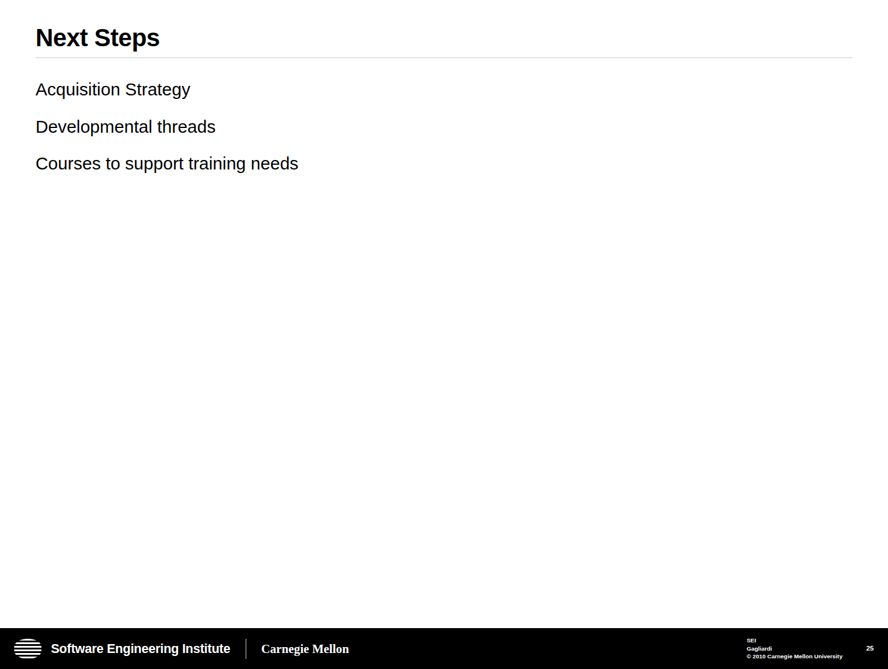Next Steps
Acquisition Strategy
Developmental threads
Courses to support training needs
Software Engineering Institute Carnegie Mellon
SEI
Gagliardi
© 2010 Carnegie Mellon University
25